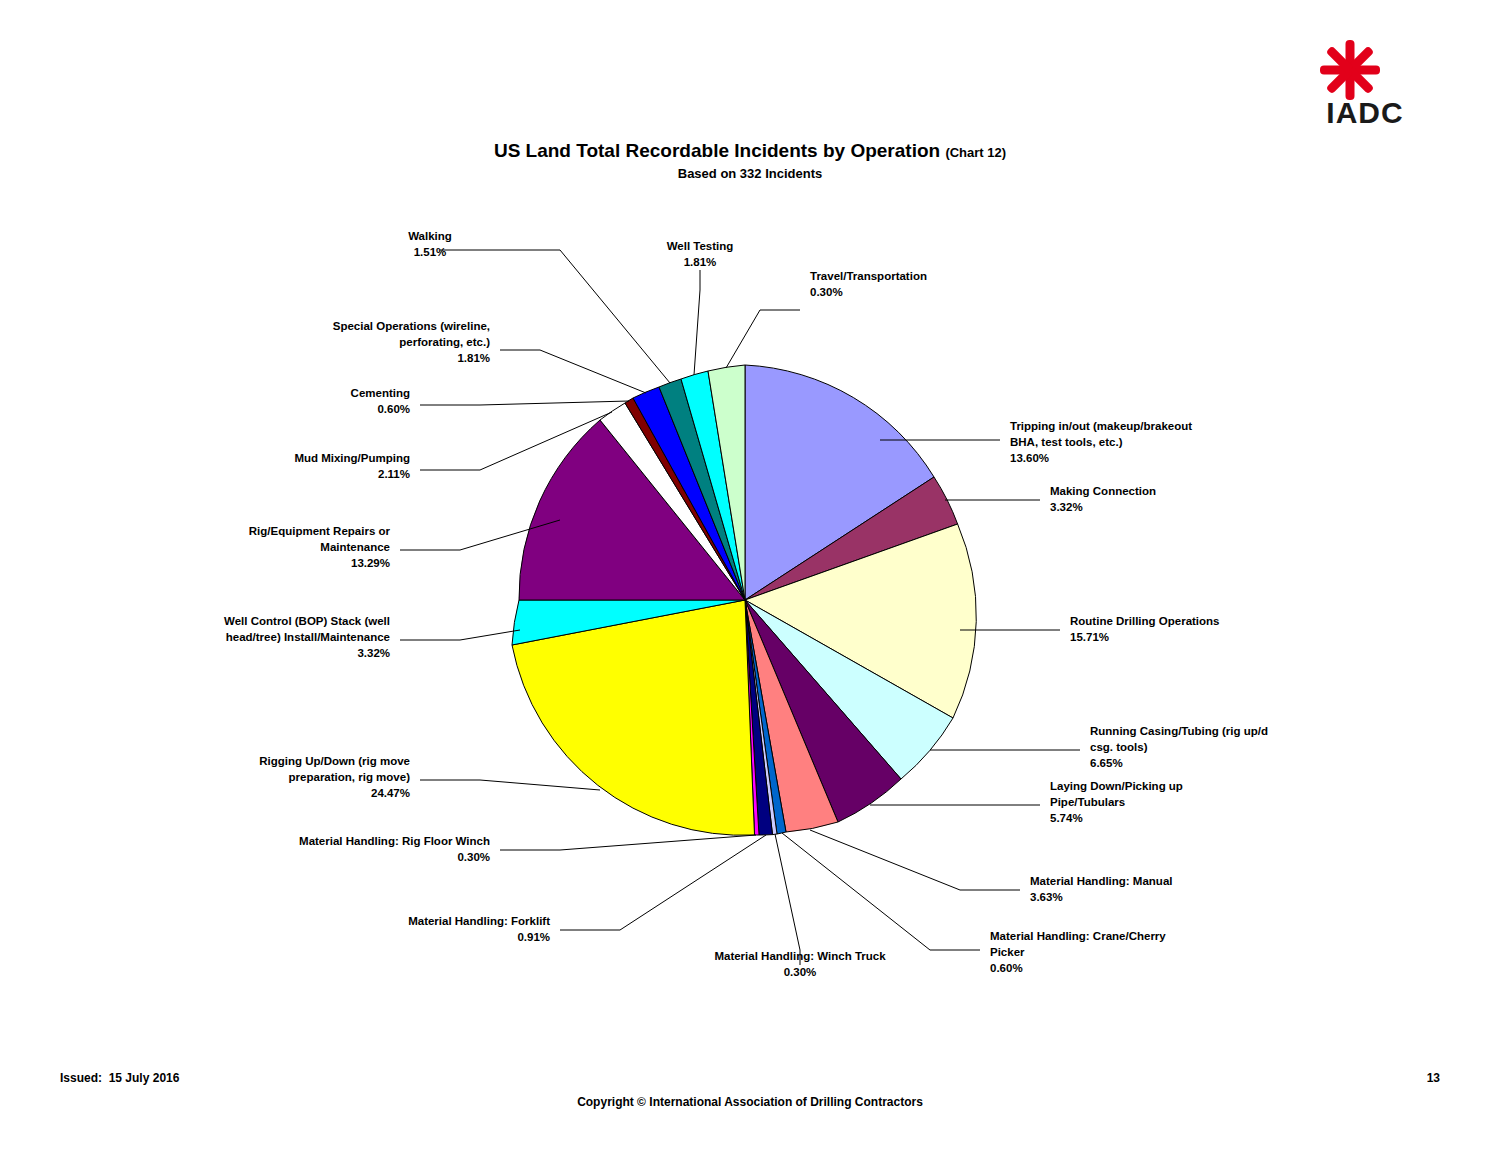IADC
US Land Total Recordable Incidents by Operation (Chart 12)
Based on 332 Incidents
Tripping in/out (makeup/brakeout BHA, test tools, etc.) 13.60% Making Connection 3.32% Routine Drilling Operations 15.71% Running Casing/Tubing (rig up/d csg. tools) 6.65% Laying Down/Picking up Pipe/Tubulars 5.74% Material Handling: Manual 3.63% Material Handling: Crane/Cherry Picker 0.60% Material Handling: Winch Truck 0.30% Material Handling: Forklift 0.91% Material Handling: Rig Floor Winch 0.30% Rigging Up/Down (rig move preparation, rig move) 24.47% Well Control (BOP) Stack (well head/tree) Install/Maintenance 3.32% Rig/Equipment Repairs or Maintenance 13.29% Mud Mixing/Pumping 2.11% Cementing 0.60% Special Operations (wireline, perforating, etc.) 1.81% Walking 1.51% Well Testing 1.81% Travel/Transportation 0.30%
Issued: 15 July 2016
13
Copyright © International Association of Drilling Contractors